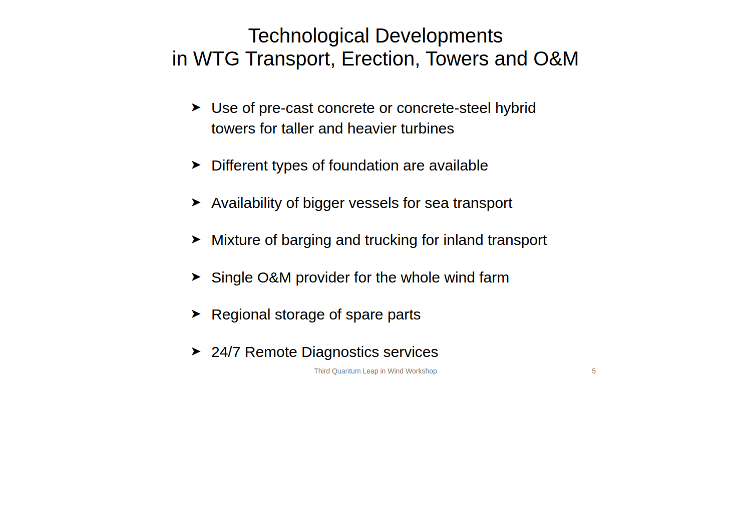Technological Developments
in WTG Transport, Erection, Towers and O&M
Use of pre-cast concrete or concrete-steel hybrid towers for taller and heavier turbines
Different types of foundation are available
Availability of bigger vessels for sea transport
Mixture of barging and trucking for inland transport
Single O&M provider for the whole wind farm
Regional storage of spare parts
24/7 Remote Diagnostics services
Third Quantum Leap in Wind Workshop
5